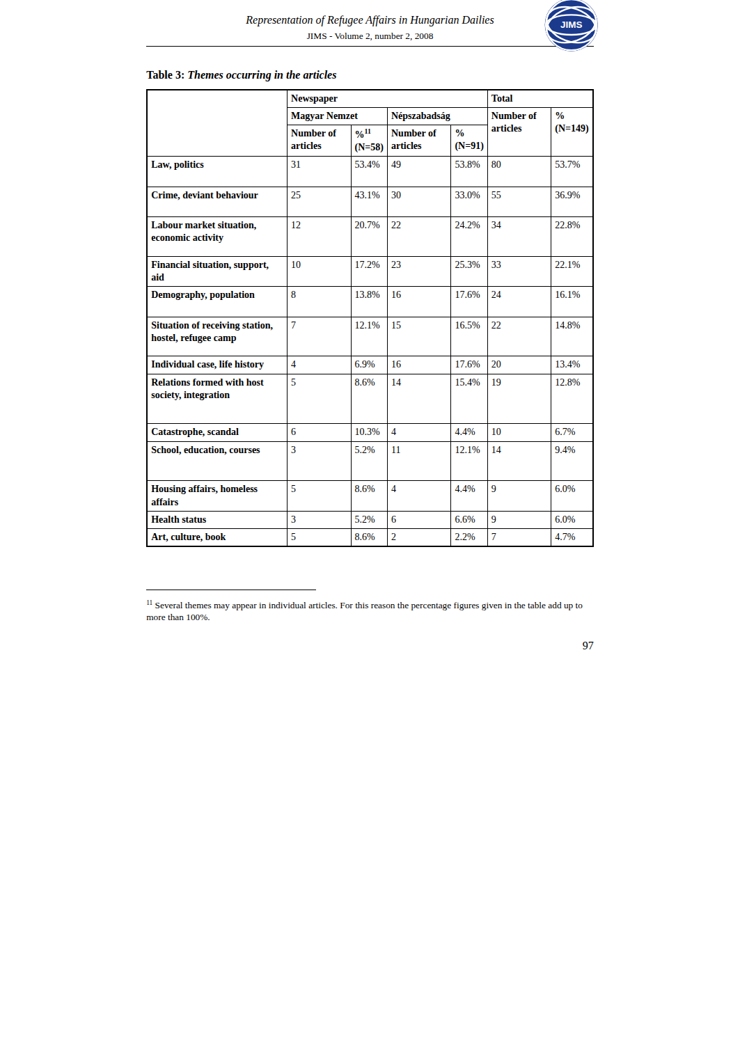JIMS
Representation of Refugee Affairs in Hungarian Dailies
JIMS - Volume 2, number 2, 2008
Table 3: Themes occurring in the articles
| | Newspaper | Total |
| --- | --- | --- |
| Magyar Nemzet | Népszabadság | Number of articles | % (N=149) |
| Number of articles | % 11 (N=58) | Number of articles | % (N=91) |
| Law, politics | 31 | 53.4% | 49 | 53.8% | 80 | 53.7% |
| Crime, deviant behaviour | 25 | 43.1% | 30 | 33.0% | 55 | 36.9% |
| Labour market situation, economic activity | 12 | 20.7% | 22 | 24.2% | 34 | 22.8% |
| Financial situation, support, aid | 10 | 17.2% | 23 | 25.3% | 33 | 22.1% |
| Demography, population | 8 | 13.8% | 16 | 17.6% | 24 | 16.1% |
| Situation of receiving station, hostel, refugee camp | 7 | 12.1% | 15 | 16.5% | 22 | 14.8% |
| Individual case, life history | 4 | 6.9% | 16 | 17.6% | 20 | 13.4% |
| Relations formed with host society, integration | 5 | 8.6% | 14 | 15.4% | 19 | 12.8% |
| Catastrophe, scandal | 6 | 10.3% | 4 | 4.4% | 10 | 6.7% |
| School, education, courses | 3 | 5.2% | 11 | 12.1% | 14 | 9.4% |
| Housing affairs, homeless affairs | 5 | 8.6% | 4 | 4.4% | 9 | 6.0% |
| Health status | 3 | 5.2% | 6 | 6.6% | 9 | 6.0% |
| Art, culture, book | 5 | 8.6% | 2 | 2.2% | 7 | 4.7% |
11 Several themes may appear in individual articles. For this reason the percentage figures given in the table add up to more than 100%.
97